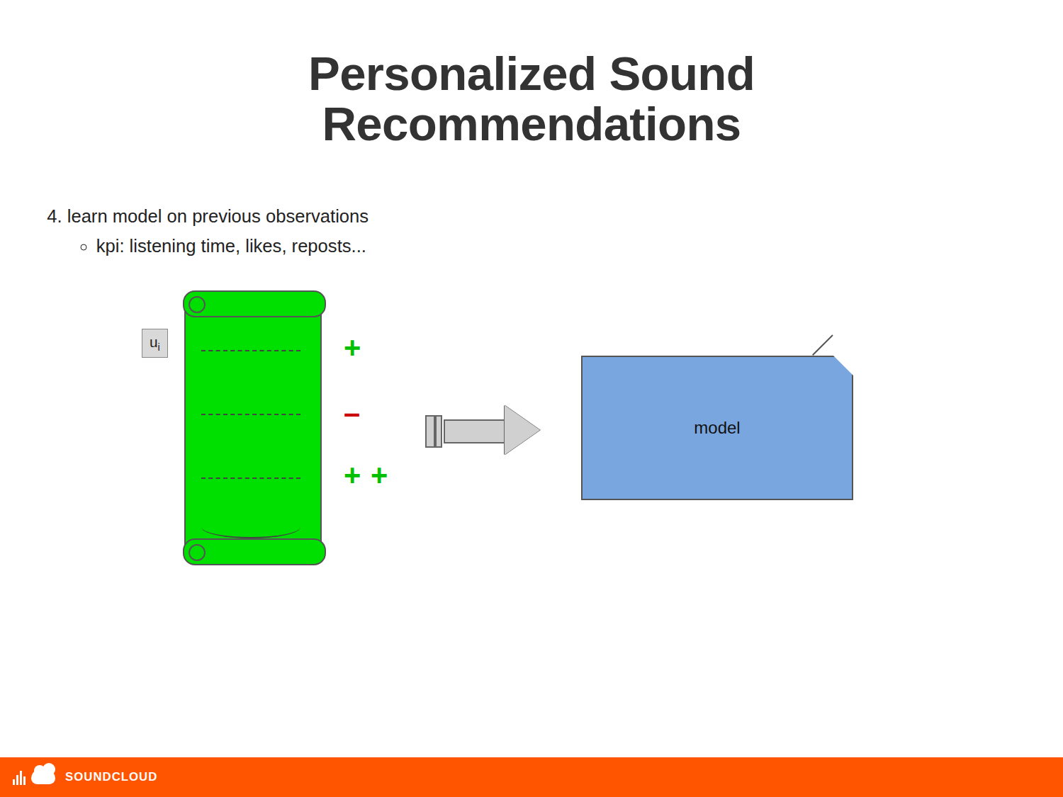Personalized Sound
Recommendations
learn model on previous observations
kpi: listening time, likes, reposts...
ui
+ – + +
model
SOUNDCLOUD